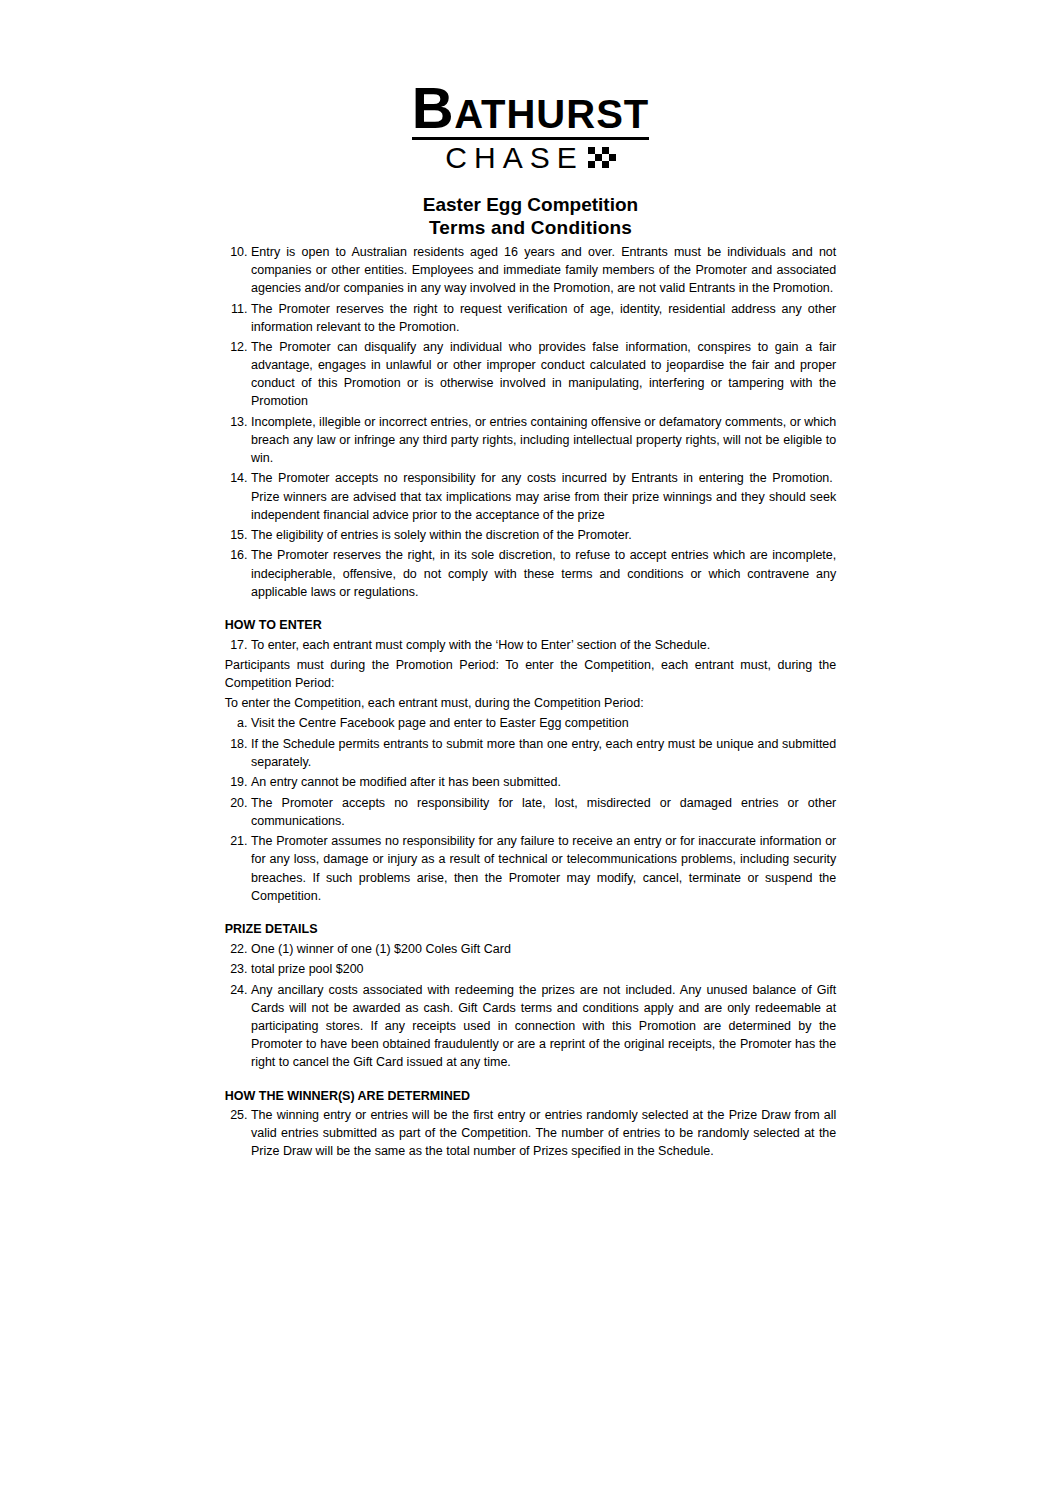BATHURST
CHASE
Easter Egg Competition Terms and Conditions
Entry is open to Australian residents aged 16 years and over. Entrants must be individuals and not companies or other entities. Employees and immediate family members of the Promoter and associated agencies and/or companies in any way involved in the Promotion, are not valid Entrants in the Promotion.
The Promoter reserves the right to request verification of age, identity, residential address any other information relevant to the Promotion.
The Promoter can disqualify any individual who provides false information, conspires to gain a fair advantage, engages in unlawful or other improper conduct calculated to jeopardise the fair and proper conduct of this Promotion or is otherwise involved in manipulating, interfering or tampering with the Promotion
Incomplete, illegible or incorrect entries, or entries containing offensive or defamatory comments, or which breach any law or infringe any third party rights, including intellectual property rights, will not be eligible to win.
The Promoter accepts no responsibility for any costs incurred by Entrants in entering the Promotion. Prize winners are advised that tax implications may arise from their prize winnings and they should seek independent financial advice prior to the acceptance of the prize
The eligibility of entries is solely within the discretion of the Promoter.
The Promoter reserves the right, in its sole discretion, to refuse to accept entries which are incomplete, indecipherable, offensive, do not comply with these terms and conditions or which contravene any applicable laws or regulations.
How to Enter
To enter, each entrant must comply with the ‘How to Enter’ section of the Schedule.
Participants must during the Promotion Period: To enter the Competition, each entrant must, during the Competition Period:
To enter the Competition, each entrant must, during the Competition Period:
Visit the Centre Facebook page and enter to Easter Egg competition
If the Schedule permits entrants to submit more than one entry, each entry must be unique and submitted separately.
An entry cannot be modified after it has been submitted.
The Promoter accepts no responsibility for late, lost, misdirected or damaged entries or other communications.
The Promoter assumes no responsibility for any failure to receive an entry or for inaccurate information or for any loss, damage or injury as a result of technical or telecommunications problems, including security breaches. If such problems arise, then the Promoter may modify, cancel, terminate or suspend the Competition.
Prize Details
One (1) winner of one (1) $200 Coles Gift Card
total prize pool $200
Any ancillary costs associated with redeeming the prizes are not included. Any unused balance of Gift Cards will not be awarded as cash. Gift Cards terms and conditions apply and are only redeemable at participating stores. If any receipts used in connection with this Promotion are determined by the Promoter to have been obtained fraudulently or are a reprint of the original receipts, the Promoter has the right to cancel the Gift Card issued at any time.
How the Winner(s) are Determined
The winning entry or entries will be the first entry or entries randomly selected at the Prize Draw from all valid entries submitted as part of the Competition. The number of entries to be randomly selected at the Prize Draw will be the same as the total number of Prizes specified in the Schedule.